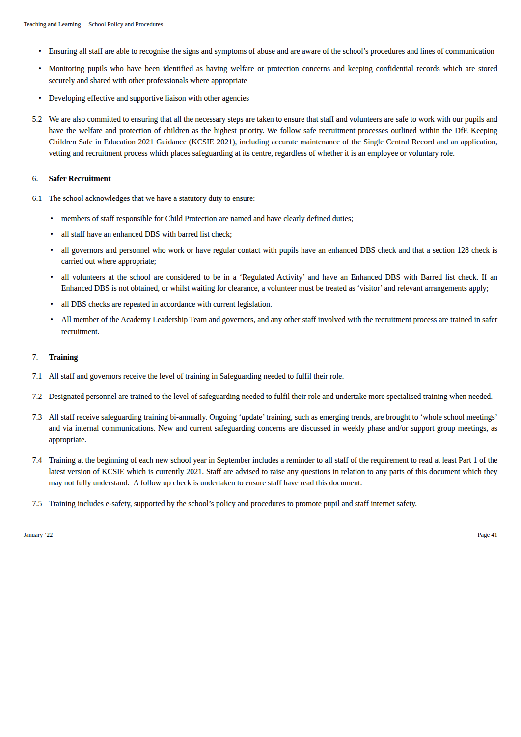Teaching and Learning – School Policy and Procedures
Ensuring all staff are able to recognise the signs and symptoms of abuse and are aware of the school’s procedures and lines of communication
Monitoring pupils who have been identified as having welfare or protection concerns and keeping confidential records which are stored securely and shared with other professionals where appropriate
Developing effective and supportive liaison with other agencies
5.2
We are also committed to ensuring that all the necessary steps are taken to ensure that staff and volunteers are safe to work with our pupils and have the welfare and protection of children as the highest priority. We follow safe recruitment processes outlined within the DfE Keeping Children Safe in Education 2021 Guidance (KCSIE 2021), including accurate maintenance of the Single Central Record and an application, vetting and recruitment process which places safeguarding at its centre, regardless of whether it is an employee or voluntary role.
6. Safer Recruitment
6.1
The school acknowledges that we have a statutory duty to ensure:
members of staff responsible for Child Protection are named and have clearly defined duties;
all staff have an enhanced DBS with barred list check;
all governors and personnel who work or have regular contact with pupils have an enhanced DBS check and that a section 128 check is carried out where appropriate;
all volunteers at the school are considered to be in a ‘Regulated Activity’ and have an Enhanced DBS with Barred list check. If an Enhanced DBS is not obtained, or whilst waiting for clearance, a volunteer must be treated as ‘visitor’ and relevant arrangements apply;
all DBS checks are repeated in accordance with current legislation.
All member of the Academy Leadership Team and governors, and any other staff involved with the recruitment process are trained in safer recruitment.
7. Training
7.1
All staff and governors receive the level of training in Safeguarding needed to fulfil their role.
7.2
Designated personnel are trained to the level of safeguarding needed to fulfil their role and undertake more specialised training when needed.
7.3
All staff receive safeguarding training bi-annually. Ongoing ‘update’ training, such as emerging trends, are brought to ‘whole school meetings’ and via internal communications. New and current safeguarding concerns are discussed in weekly phase and/or support group meetings, as appropriate.
7.4
Training at the beginning of each new school year in September includes a reminder to all staff of the requirement to read at least Part 1 of the latest version of KCSIE which is currently 2021. Staff are advised to raise any questions in relation to any parts of this document which they may not fully understand. A follow up check is undertaken to ensure staff have read this document.
7.5
Training includes e-safety, supported by the school’s policy and procedures to promote pupil and staff internet safety.
January ’22 Page 41